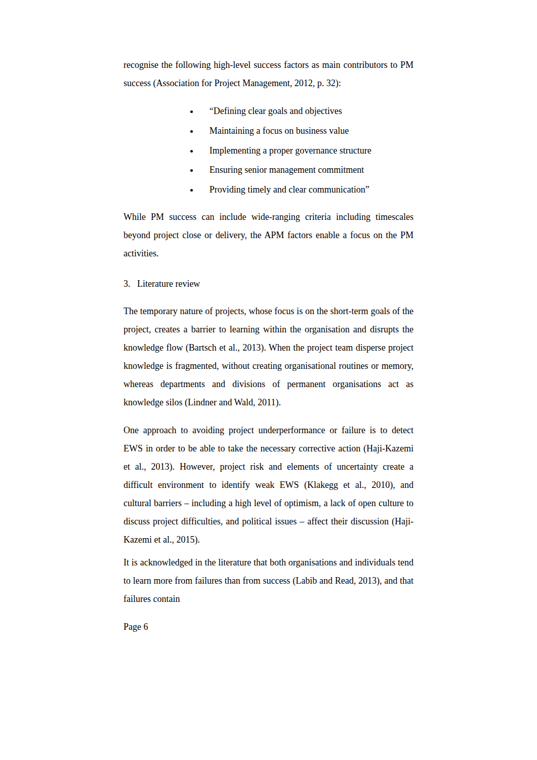recognise the following high-level success factors as main contributors to PM success (Association for Project Management, 2012, p. 32):
“Defining clear goals and objectives
Maintaining a focus on business value
Implementing a proper governance structure
Ensuring senior management commitment
Providing timely and clear communication”
While PM success can include wide-ranging criteria including timescales beyond project close or delivery, the APM factors enable a focus on the PM activities.
3. Literature review
The temporary nature of projects, whose focus is on the short-term goals of the project, creates a barrier to learning within the organisation and disrupts the knowledge flow (Bartsch et al., 2013). When the project team disperse project knowledge is fragmented, without creating organisational routines or memory, whereas departments and divisions of permanent organisations act as knowledge silos (Lindner and Wald, 2011).
One approach to avoiding project underperformance or failure is to detect EWS in order to be able to take the necessary corrective action (Haji-Kazemi et al., 2013). However, project risk and elements of uncertainty create a difficult environment to identify weak EWS (Klakegg et al., 2010), and cultural barriers – including a high level of optimism, a lack of open culture to discuss project difficulties, and political issues – affect their discussion (Haji-Kazemi et al., 2015).
It is acknowledged in the literature that both organisations and individuals tend to learn more from failures than from success (Labib and Read, 2013), and that failures contain
Page 6